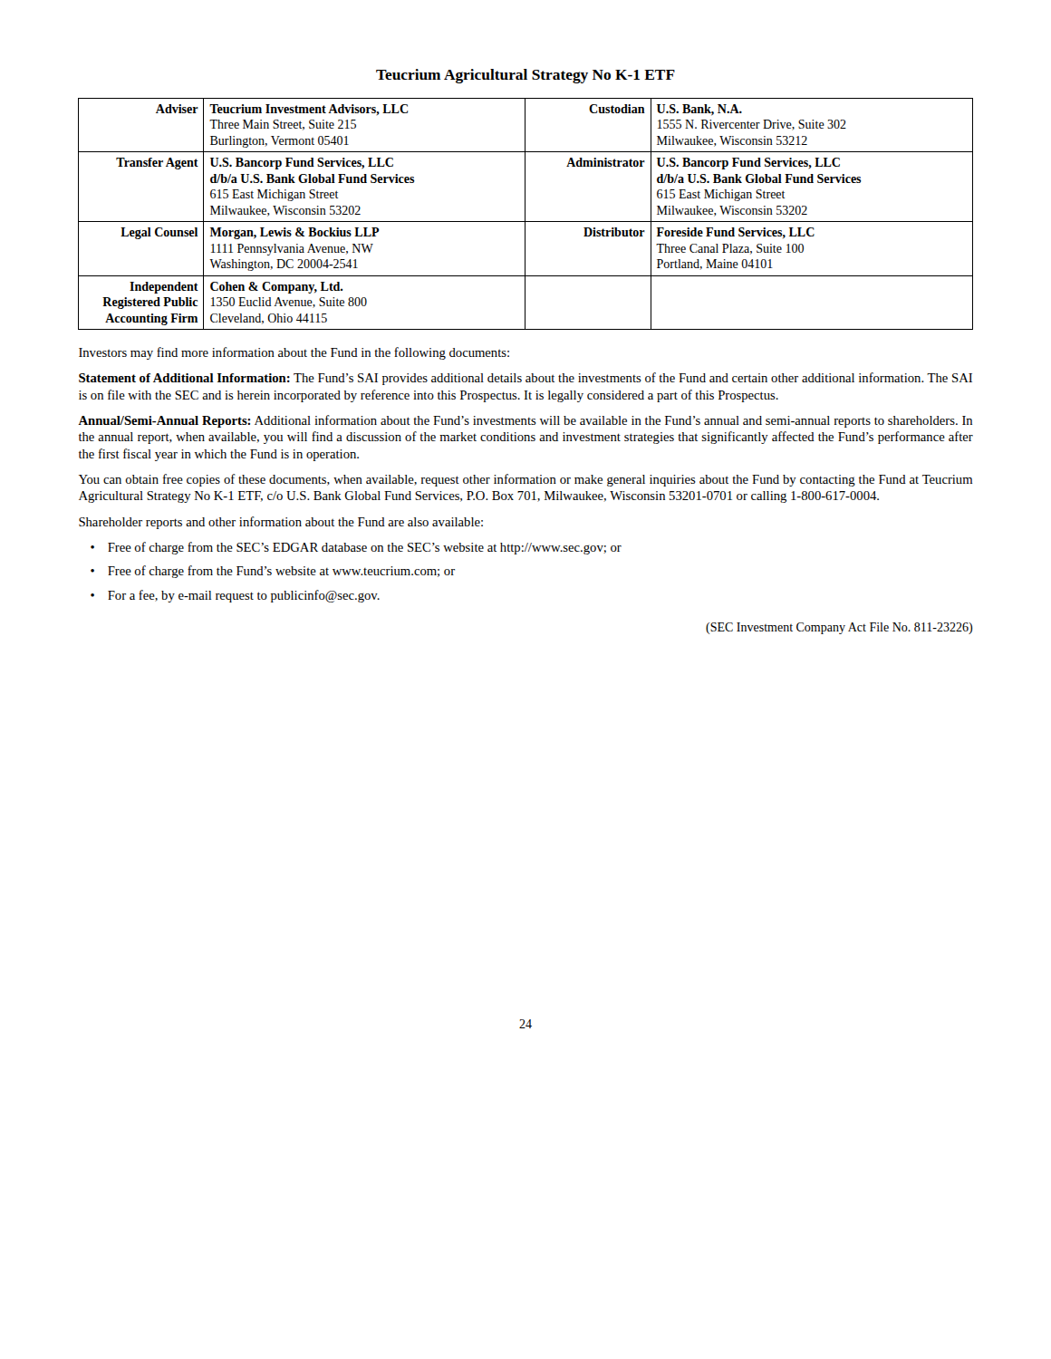Teucrium Agricultural Strategy No K-1 ETF
| Adviser | Teucrium Investment Advisors, LLC Three Main Street, Suite 215 Burlington, Vermont 05401 | Custodian | U.S. Bank, N.A. 1555 N. Rivercenter Drive, Suite 302 Milwaukee, Wisconsin 53212 |
| Transfer Agent | U.S. Bancorp Fund Services, LLC d/b/a U.S. Bank Global Fund Services 615 East Michigan Street Milwaukee, Wisconsin 53202 | Administrator | U.S. Bancorp Fund Services, LLC d/b/a U.S. Bank Global Fund Services 615 East Michigan Street Milwaukee, Wisconsin 53202 |
| Legal Counsel | Morgan, Lewis & Bockius LLP 1111 Pennsylvania Avenue, NW Washington, DC 20004-2541 | Distributor | Foreside Fund Services, LLC Three Canal Plaza, Suite 100 Portland, Maine 04101 |
| Independent Registered Public Accounting Firm | Cohen & Company, Ltd. 1350 Euclid Avenue, Suite 800 Cleveland, Ohio 44115 | | |
Investors may find more information about the Fund in the following documents:
Statement of Additional Information: The Fund’s SAI provides additional details about the investments of the Fund and certain other additional information. The SAI is on file with the SEC and is herein incorporated by reference into this Prospectus. It is legally considered a part of this Prospectus.
Annual/Semi-Annual Reports: Additional information about the Fund’s investments will be available in the Fund’s annual and semi-annual reports to shareholders. In the annual report, when available, you will find a discussion of the market conditions and investment strategies that significantly affected the Fund’s performance after the first fiscal year in which the Fund is in operation.
You can obtain free copies of these documents, when available, request other information or make general inquiries about the Fund by contacting the Fund at Teucrium Agricultural Strategy No K-1 ETF, c/o U.S. Bank Global Fund Services, P.O. Box 701, Milwaukee, Wisconsin 53201-0701 or calling 1-800-617-0004.
Shareholder reports and other information about the Fund are also available:
Free of charge from the SEC’s EDGAR database on the SEC’s website at http://www.sec.gov; or
Free of charge from the Fund’s website at www.teucrium.com; or
For a fee, by e-mail request to publicinfo@sec.gov.
(SEC Investment Company Act File No. 811-23226)
24